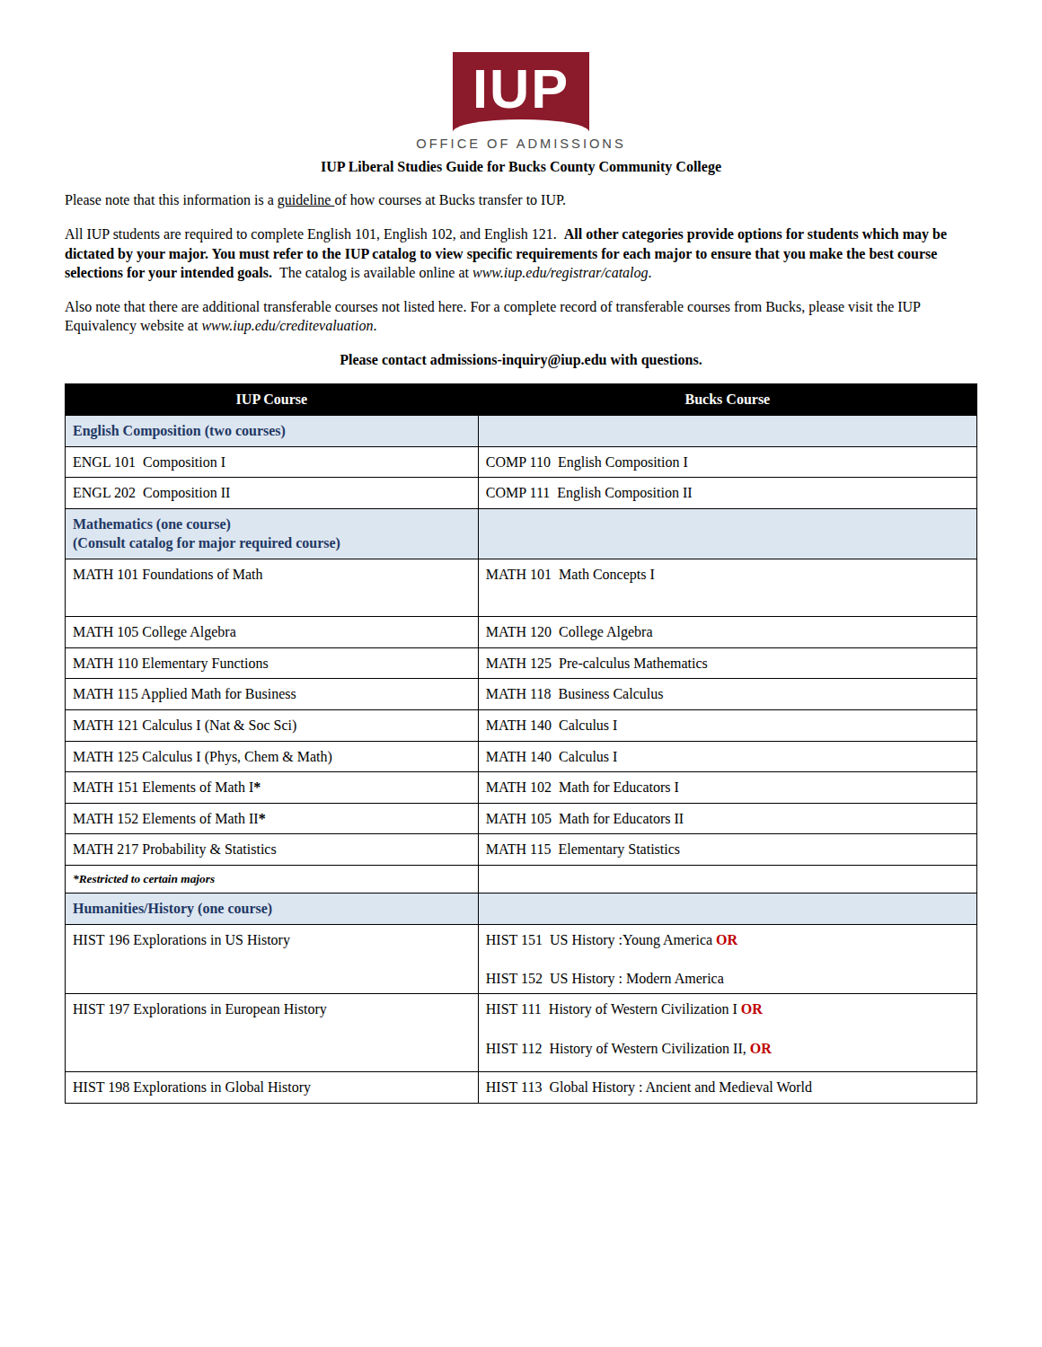IUP
OFFICE OF ADMISSIONS
IUP Liberal Studies Guide for Bucks County Community College
Please note that this information is a guideline of how courses at Bucks transfer to IUP.
All IUP students are required to complete English 101, English 102, and English 121. All other categories provide options for students which may be dictated by your major. You must refer to the IUP catalog to view specific requirements for each major to ensure that you make the best course selections for your intended goals. The catalog is available online at www.iup.edu/registrar/catalog.
Also note that there are additional transferable courses not listed here. For a complete record of transferable courses from Bucks, please visit the IUP Equivalency website at www.iup.edu/creditevaluation.
Please contact admissions-inquiry@iup.edu with questions.
| IUP Course | Bucks Course |
| --- | --- |
| English Composition (two courses) | |
| ENGL 101 Composition I | COMP 110 English Composition I |
| ENGL 202 Composition II | COMP 111 English Composition II |
| Mathematics (one course) (Consult catalog for major required course) | |
| MATH 101 Foundations of Math | MATH 101 Math Concepts I |
| MATH 105 College Algebra | MATH 120 College Algebra |
| MATH 110 Elementary Functions | MATH 125 Pre-calculus Mathematics |
| MATH 115 Applied Math for Business | MATH 118 Business Calculus |
| MATH 121 Calculus I (Nat & Soc Sci) | MATH 140 Calculus I |
| MATH 125 Calculus I (Phys, Chem & Math) | MATH 140 Calculus I |
| MATH 151 Elements of Math I * | MATH 102 Math for Educators I |
| MATH 152 Elements of Math II * | MATH 105 Math for Educators II |
| MATH 217 Probability & Statistics | MATH 115 Elementary Statistics |
| *Restricted to certain majors | |
| Humanities/History (one course) | |
| HIST 196 Explorations in US History | HIST 151 US History :Young America OR HIST 152 US History : Modern America |
| HIST 197 Explorations in European History | HIST 111 History of Western Civilization I OR HIST 112 History of Western Civilization II, OR |
| HIST 198 Explorations in Global History | HIST 113 Global History : Ancient and Medieval World |